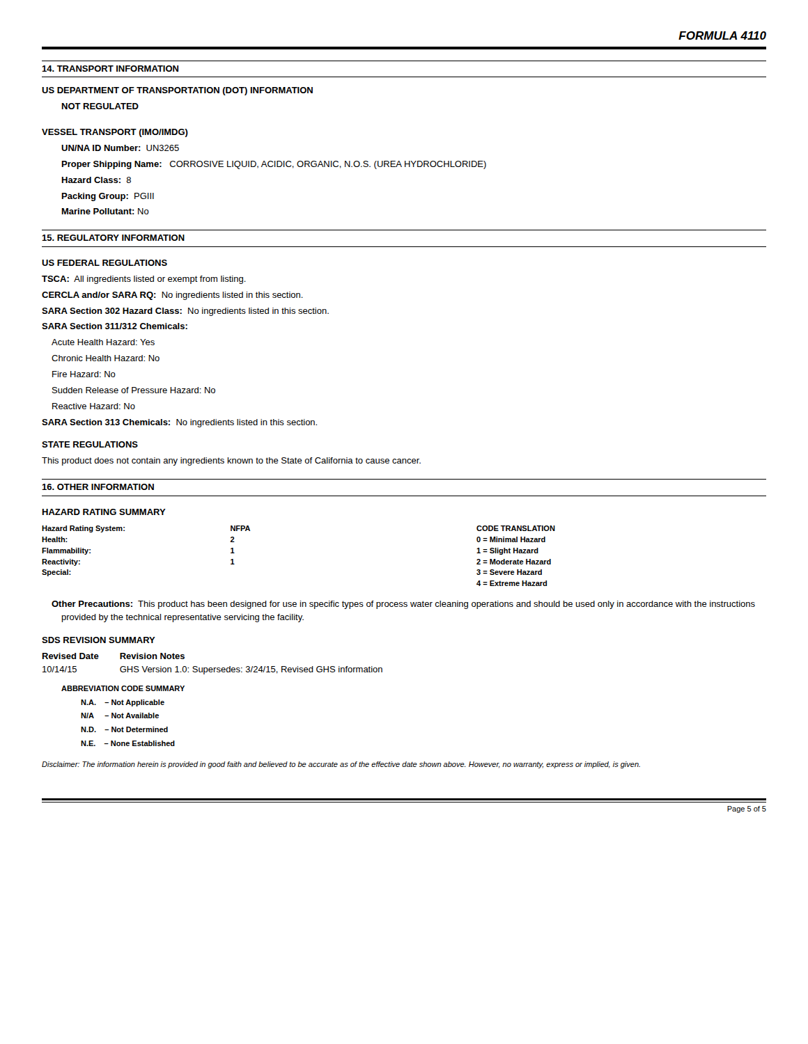FORMULA 4110
14. TRANSPORT INFORMATION
US DEPARTMENT OF TRANSPORTATION (DOT) INFORMATION
NOT REGULATED
VESSEL TRANSPORT (IMO/IMDG)
UN/NA ID Number: UN3265
Proper Shipping Name: CORROSIVE LIQUID, ACIDIC, ORGANIC, N.O.S. (UREA HYDROCHLORIDE)
Hazard Class: 8
Packing Group: PGIII
Marine Pollutant: No
15. REGULATORY INFORMATION
US FEDERAL REGULATIONS
TSCA: All ingredients listed or exempt from listing.
CERCLA and/or SARA RQ: No ingredients listed in this section.
SARA Section 302 Hazard Class: No ingredients listed in this section.
SARA Section 311/312 Chemicals:
Acute Health Hazard: Yes
Chronic Health Hazard: No
Fire Hazard: No
Sudden Release of Pressure Hazard: No
Reactive Hazard: No
SARA Section 313 Chemicals: No ingredients listed in this section.
STATE REGULATIONS
This product does not contain any ingredients known to the State of California to cause cancer.
16. OTHER INFORMATION
HAZARD RATING SUMMARY
| Hazard Rating System: | NFPA | CODE TRANSLATION |
| Health: | 2 | 0 = Minimal Hazard |
| Flammability: | 1 | 1 = Slight Hazard |
| Reactivity: | 1 | 2 = Moderate Hazard |
| Special: | | 3 = Severe Hazard |
| | | 4 = Extreme Hazard |
Other Precautions: This product has been designed for use in specific types of process water cleaning operations and should be used only in accordance with the instructions provided by the technical representative servicing the facility.
SDS REVISION SUMMARY
| Revised Date | Revision Notes |
| 10/14/15 | GHS Version 1.0: Supersedes: 3/24/15, Revised GHS information |
ABBREVIATION CODE SUMMARY
N.A. – Not Applicable
N/A – Not Available
N.D. – Not Determined
N.E. – None Established
Disclaimer: The information herein is provided in good faith and believed to be accurate as of the effective date shown above. However, no warranty, express or implied, is given.
Page 5 of 5